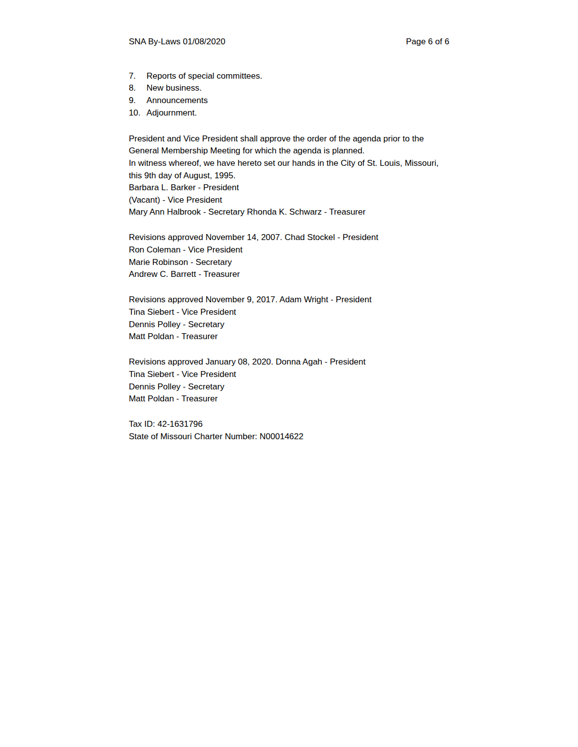SNA By-Laws 01/08/2020
Page 6 of 6
7. Reports of special committees.
8. New business.
9. Announcements
10. Adjournment.
President and Vice President shall approve the order of the agenda prior to the General Membership Meeting for which the agenda is planned.
In witness whereof, we have hereto set our hands in the City of St. Louis, Missouri, this 9th day of August, 1995.
Barbara L. Barker - President
(Vacant) - Vice President
Mary Ann Halbrook - Secretary Rhonda K. Schwarz - Treasurer
Revisions approved November 14, 2007. Chad Stockel - President
Ron Coleman - Vice President
Marie Robinson - Secretary
Andrew C. Barrett - Treasurer
Revisions approved November 9, 2017. Adam Wright - President
Tina Siebert - Vice President
Dennis Polley - Secretary
Matt Poldan - Treasurer
Revisions approved January 08, 2020. Donna Agah - President
Tina Siebert - Vice President
Dennis Polley - Secretary
Matt Poldan - Treasurer
Tax ID: 42-1631796
State of Missouri Charter Number: N00014622